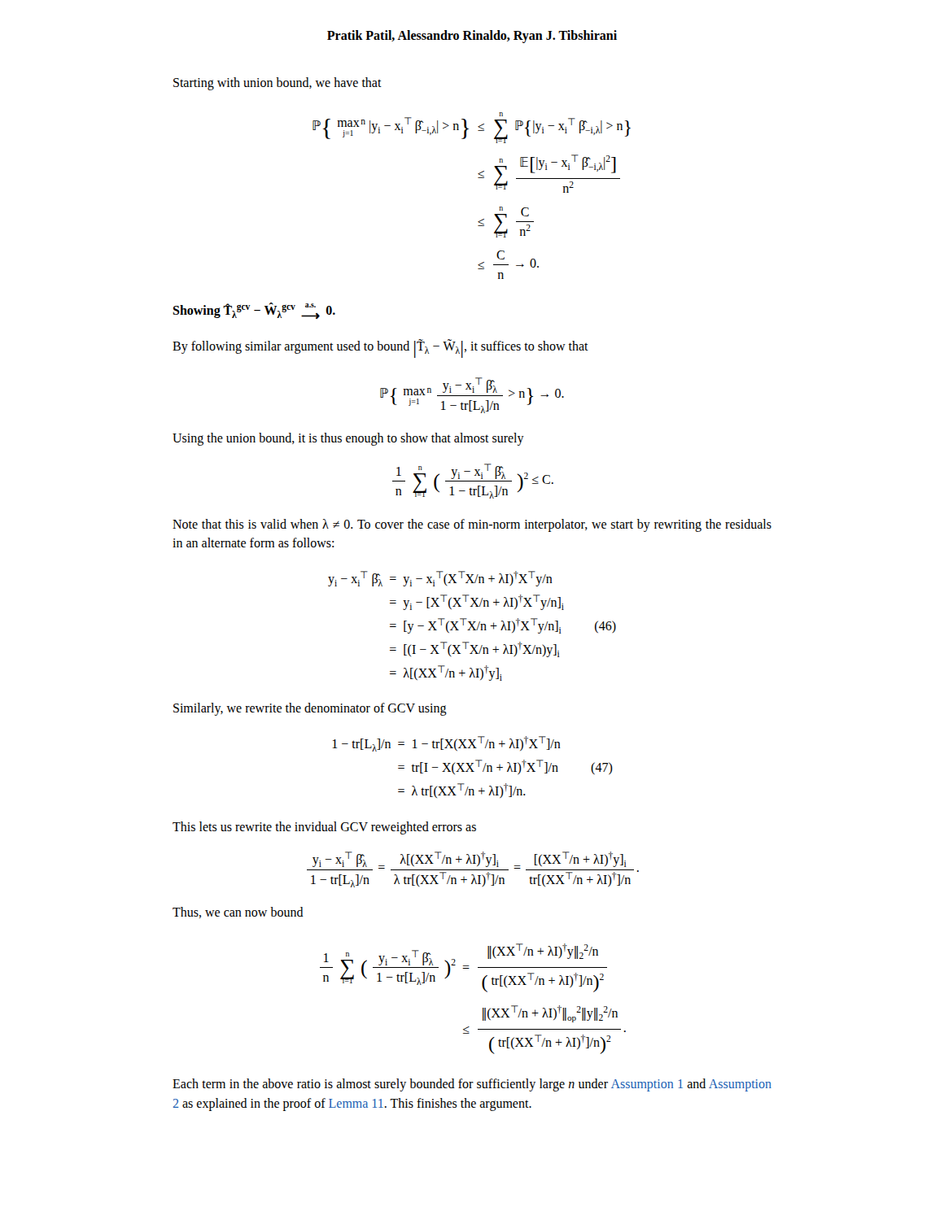Pratik Patil, Alessandro Rinaldo, Ryan J. Tibshirani
Starting with union bound, we have that
| ℙ { max j=1 n /y i − x i ⊤ β̂ −i,λ / > n } | ≤ | n ∑ i=1 ℙ { /y i − x i ⊤ β̂ −i,λ / > n } |
| | ≤ | n ∑ i=1 𝔼 [ /y i − x i ⊤ β̂ −i,λ / 2 ] n 2 |
| | ≤ | n ∑ i=1 C n 2 |
| | ≤ | C n → 0. |
Showing T̂λgcv − Ŵλgcv a.s.⟶ 0.
By following similar argument used to bound |T̃λ − W̃λ|, it suffices to show that
ℙ{ max j=1n yi − xi⊤ β̂λ 1 − tr[Lλ]/n > n} → 0.
Using the union bound, it is thus enough to show that almost surely
1 n n∑i=1 ( yi − xi⊤ β̂λ 1 − tr[Lλ]/n )2 ≤ C.
Note that this is valid when λ ≠ 0. To cover the case of min-norm interpolator, we start by rewriting the residuals in an alternate form as follows:
| y i − x i ⊤ β̂ λ | = | y i − x i ⊤ (X ⊤ X/n + λI) † X ⊤ y/n |
| | = | y i − [X ⊤ (X ⊤ X/n + λI) † X ⊤ y/n] i |
| | = | [y − X ⊤ (X ⊤ X/n + λI) † X ⊤ y/n] i |
| | = | [(I − X ⊤ (X ⊤ X/n + λI) † X/n)y] i |
| | = | λ[(XX ⊤ /n + λI) † y] i |
(46)
Similarly, we rewrite the denominator of GCV using
| 1 − tr[L λ ]/n | = | 1 − tr[X(XX ⊤ /n + λI) † X ⊤ ]/n |
| | = | tr[I − X(XX ⊤ /n + λI) † X ⊤ ]/n |
| | = | λ tr[(XX ⊤ /n + λI) † ]/n. |
(47)
This lets us rewrite the invidual GCV reweighted errors as
yi − xi⊤ β̂λ 1 − tr[Lλ]/n = λ[(XX⊤/n + λI)†y]i λ tr[(XX⊤/n + λI)†]/n = [(XX⊤/n + λI)†y]i tr[(XX⊤/n + λI)†]/n .
Thus, we can now bound
| 1 n n ∑ i=1 ( y i − x i ⊤ β̂ λ 1 − tr[L λ ]/n ) 2 | = | ‖ (XX ⊤ /n + λI) † y ‖ 2 2 /n ( tr[(XX ⊤ /n + λI) † ]/n ) 2 |
| | ≤ | ‖ (XX ⊤ /n + λI) † ‖ op 2 ‖ y ‖ 2 2 /n ( tr[(XX ⊤ /n + λI) † ]/n ) 2 . |
Each term in the above ratio is almost surely bounded for sufficiently large n under Assumption 1 and Assumption 2 as explained in the proof of Lemma 11. This finishes the argument.